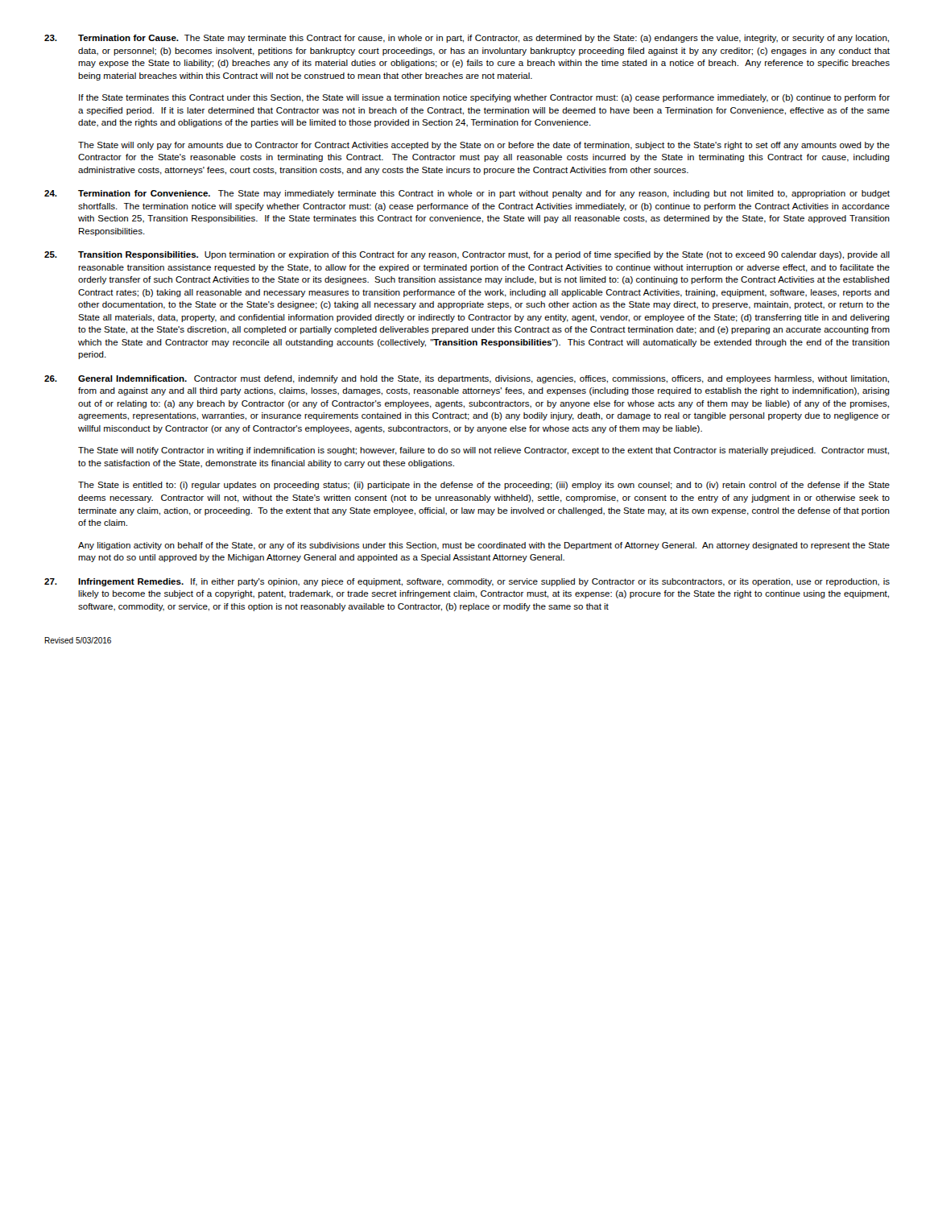Termination for Cause. The State may terminate this Contract for cause, in whole or in part, if Contractor, as determined by the State: (a) endangers the value, integrity, or security of any location, data, or personnel; (b) becomes insolvent, petitions for bankruptcy court proceedings, or has an involuntary bankruptcy proceeding filed against it by any creditor; (c) engages in any conduct that may expose the State to liability; (d) breaches any of its material duties or obligations; or (e) fails to cure a breach within the time stated in a notice of breach. Any reference to specific breaches being material breaches within this Contract will not be construed to mean that other breaches are not material.
If the State terminates this Contract under this Section, the State will issue a termination notice specifying whether Contractor must: (a) cease performance immediately, or (b) continue to perform for a specified period. If it is later determined that Contractor was not in breach of the Contract, the termination will be deemed to have been a Termination for Convenience, effective as of the same date, and the rights and obligations of the parties will be limited to those provided in Section 24, Termination for Convenience.
The State will only pay for amounts due to Contractor for Contract Activities accepted by the State on or before the date of termination, subject to the State's right to set off any amounts owed by the Contractor for the State's reasonable costs in terminating this Contract. The Contractor must pay all reasonable costs incurred by the State in terminating this Contract for cause, including administrative costs, attorneys' fees, court costs, transition costs, and any costs the State incurs to procure the Contract Activities from other sources.
Termination for Convenience. The State may immediately terminate this Contract in whole or in part without penalty and for any reason, including but not limited to, appropriation or budget shortfalls. The termination notice will specify whether Contractor must: (a) cease performance of the Contract Activities immediately, or (b) continue to perform the Contract Activities in accordance with Section 25, Transition Responsibilities. If the State terminates this Contract for convenience, the State will pay all reasonable costs, as determined by the State, for State approved Transition Responsibilities.
Transition Responsibilities. Upon termination or expiration of this Contract for any reason, Contractor must, for a period of time specified by the State (not to exceed 90 calendar days), provide all reasonable transition assistance requested by the State, to allow for the expired or terminated portion of the Contract Activities to continue without interruption or adverse effect, and to facilitate the orderly transfer of such Contract Activities to the State or its designees. Such transition assistance may include, but is not limited to: (a) continuing to perform the Contract Activities at the established Contract rates; (b) taking all reasonable and necessary measures to transition performance of the work, including all applicable Contract Activities, training, equipment, software, leases, reports and other documentation, to the State or the State's designee; (c) taking all necessary and appropriate steps, or such other action as the State may direct, to preserve, maintain, protect, or return to the State all materials, data, property, and confidential information provided directly or indirectly to Contractor by any entity, agent, vendor, or employee of the State; (d) transferring title in and delivering to the State, at the State's discretion, all completed or partially completed deliverables prepared under this Contract as of the Contract termination date; and (e) preparing an accurate accounting from which the State and Contractor may reconcile all outstanding accounts (collectively, "Transition Responsibilities"). This Contract will automatically be extended through the end of the transition period.
General Indemnification. Contractor must defend, indemnify and hold the State, its departments, divisions, agencies, offices, commissions, officers, and employees harmless, without limitation, from and against any and all third party actions, claims, losses, damages, costs, reasonable attorneys' fees, and expenses (including those required to establish the right to indemnification), arising out of or relating to: (a) any breach by Contractor (or any of Contractor's employees, agents, subcontractors, or by anyone else for whose acts any of them may be liable) of any of the promises, agreements, representations, warranties, or insurance requirements contained in this Contract; and (b) any bodily injury, death, or damage to real or tangible personal property due to negligence or willful misconduct by Contractor (or any of Contractor's employees, agents, subcontractors, or by anyone else for whose acts any of them may be liable).
The State will notify Contractor in writing if indemnification is sought; however, failure to do so will not relieve Contractor, except to the extent that Contractor is materially prejudiced. Contractor must, to the satisfaction of the State, demonstrate its financial ability to carry out these obligations.
The State is entitled to: (i) regular updates on proceeding status; (ii) participate in the defense of the proceeding; (iii) employ its own counsel; and to (iv) retain control of the defense if the State deems necessary. Contractor will not, without the State's written consent (not to be unreasonably withheld), settle, compromise, or consent to the entry of any judgment in or otherwise seek to terminate any claim, action, or proceeding. To the extent that any State employee, official, or law may be involved or challenged, the State may, at its own expense, control the defense of that portion of the claim.
Any litigation activity on behalf of the State, or any of its subdivisions under this Section, must be coordinated with the Department of Attorney General. An attorney designated to represent the State may not do so until approved by the Michigan Attorney General and appointed as a Special Assistant Attorney General.
Infringement Remedies. If, in either party's opinion, any piece of equipment, software, commodity, or service supplied by Contractor or its subcontractors, or its operation, use or reproduction, is likely to become the subject of a copyright, patent, trademark, or trade secret infringement claim, Contractor must, at its expense: (a) procure for the State the right to continue using the equipment, software, commodity, or service, or if this option is not reasonably available to Contractor, (b) replace or modify the same so that it
Revised 5/03/2016